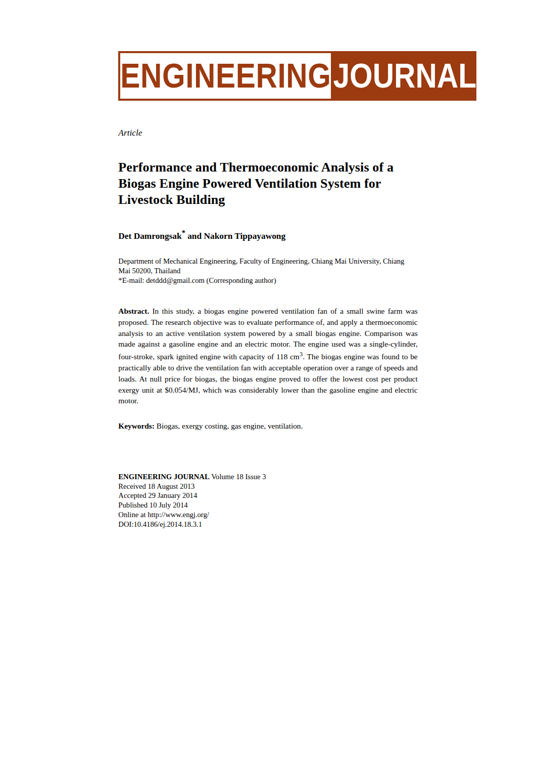ENGINEERING
JOURNAL
Article
Performance and Thermoeconomic Analysis of a Biogas Engine Powered Ventilation System for Livestock Building
Det Damrongsak* and Nakorn Tippayawong
Department of Mechanical Engineering, Faculty of Engineering, Chiang Mai University, Chiang Mai 50200, Thailand
*E-mail: detddd@gmail.com (Corresponding author)
Abstract. In this study, a biogas engine powered ventilation fan of a small swine farm was proposed. The research objective was to evaluate performance of, and apply a thermoeconomic analysis to an active ventilation system powered by a small biogas engine. Comparison was made against a gasoline engine and an electric motor. The engine used was a single-cylinder, four-stroke, spark ignited engine with capacity of 118 cm3. The biogas engine was found to be practically able to drive the ventilation fan with acceptable operation over a range of speeds and loads. At null price for biogas, the biogas engine proved to offer the lowest cost per product exergy unit at $0.054/MJ, which was considerably lower than the gasoline engine and electric motor.
Keywords: Biogas, exergy costing, gas engine, ventilation.
ENGINEERING JOURNAL Volume 18 Issue 3
Received 18 August 2013
Accepted 29 January 2014
Published 10 July 2014
Online at http://www.engj.org/
DOI:10.4186/ej.2014.18.3.1